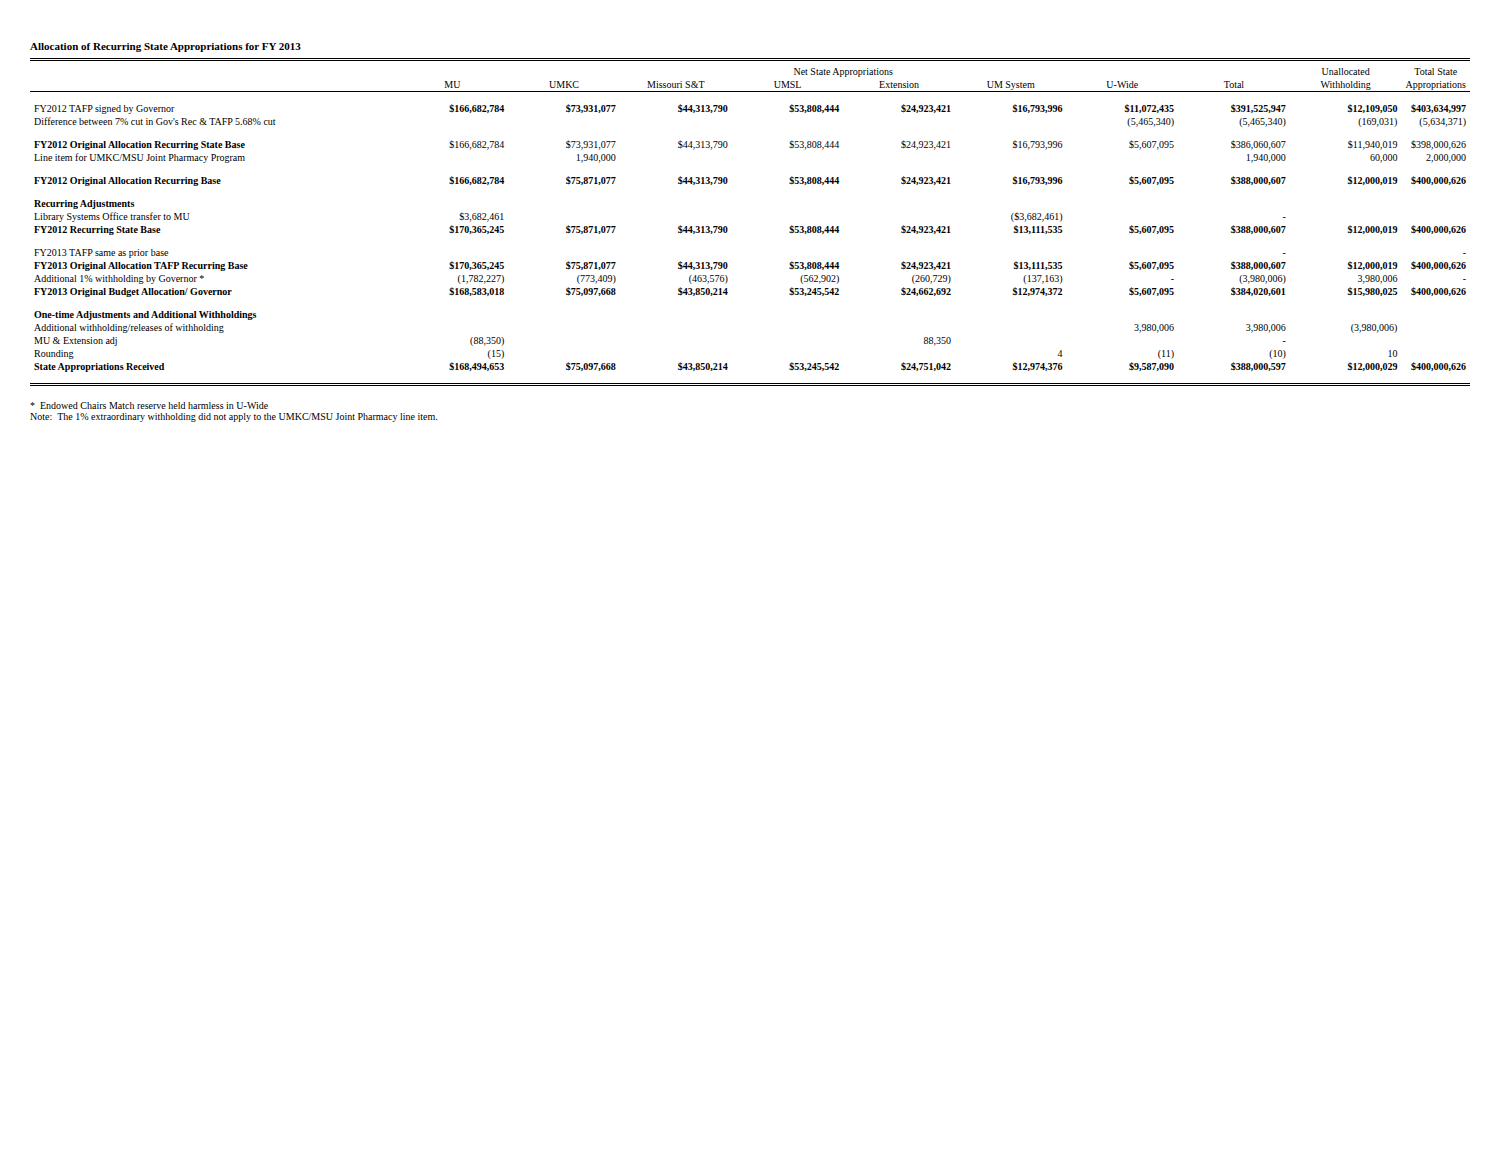Allocation of Recurring State Appropriations for FY 2013
| | Net State Appropriations | Unallocated | Total State |
| | MU | UMKC | Missouri S&T | UMSL | Extension | UM System | U-Wide | Total | Withholding | Appropriations |
| FY2012 TAFP signed by Governor | $166,682,784 | $73,931,077 | $44,313,790 | $53,808,444 | $24,923,421 | $16,793,996 | $11,072,435 | $391,525,947 | $12,109,050 | $403,634,997 |
| Difference between 7% cut in Gov's Rec & TAFP 5.68% cut | | | | | | | (5,465,340) | (5,465,340) | (169,031) | (5,634,371) |
| FY2012 Original Allocation Recurring State Base | $166,682,784 | $73,931,077 | $44,313,790 | $53,808,444 | $24,923,421 | $16,793,996 | $5,607,095 | $386,060,607 | $11,940,019 | $398,000,626 |
| Line item for UMKC/MSU Joint Pharmacy Program | | 1,940,000 | | | | | | 1,940,000 | 60,000 | 2,000,000 |
| FY2012 Original Allocation Recurring Base | $166,682,784 | $75,871,077 | $44,313,790 | $53,808,444 | $24,923,421 | $16,793,996 | $5,607,095 | $388,000,607 | $12,000,019 | $400,000,626 |
| Recurring Adjustments | |
| Library Systems Office transfer to MU | $3,682,461 | | | | | ($3,682,461) | | - | | |
| FY2012 Recurring State Base | $170,365,245 | $75,871,077 | $44,313,790 | $53,808,444 | $24,923,421 | $13,111,535 | $5,607,095 | $388,000,607 | $12,000,019 | $400,000,626 |
| FY2013 TAFP same as prior base | | | | | | | | - | | - |
| FY2013 Original Allocation TAFP Recurring Base | $170,365,245 | $75,871,077 | $44,313,790 | $53,808,444 | $24,923,421 | $13,111,535 | $5,607,095 | $388,000,607 | $12,000,019 | $400,000,626 |
| Additional 1% withholding by Governor * | (1,782,227) | (773,409) | (463,576) | (562,902) | (260,729) | (137,163) | - | (3,980,006) | 3,980,006 | - |
| FY2013 Original Budget Allocation/ Governor | $168,583,018 | $75,097,668 | $43,850,214 | $53,245,542 | $24,662,692 | $12,974,372 | $5,607,095 | $384,020,601 | $15,980,025 | $400,000,626 |
| One-time Adjustments and Additional Withholdings | |
| Additional withholding/releases of withholding | | | | | | | 3,980,006 | 3,980,006 | (3,980,006) | |
| MU & Extension adj | (88,350) | | | | 88,350 | | | - | | |
| Rounding | (15) | | | | | 4 | (11) | (10) | 10 | |
| State Appropriations Received | $168,494,653 | $75,097,668 | $43,850,214 | $53,245,542 | $24,751,042 | $12,974,376 | $9,587,090 | $388,000,597 | $12,000,029 | $400,000,626 |
* Endowed Chairs Match reserve held harmless in U-Wide
Note: The 1% extraordinary withholding did not apply to the UMKC/MSU Joint Pharmacy line item.